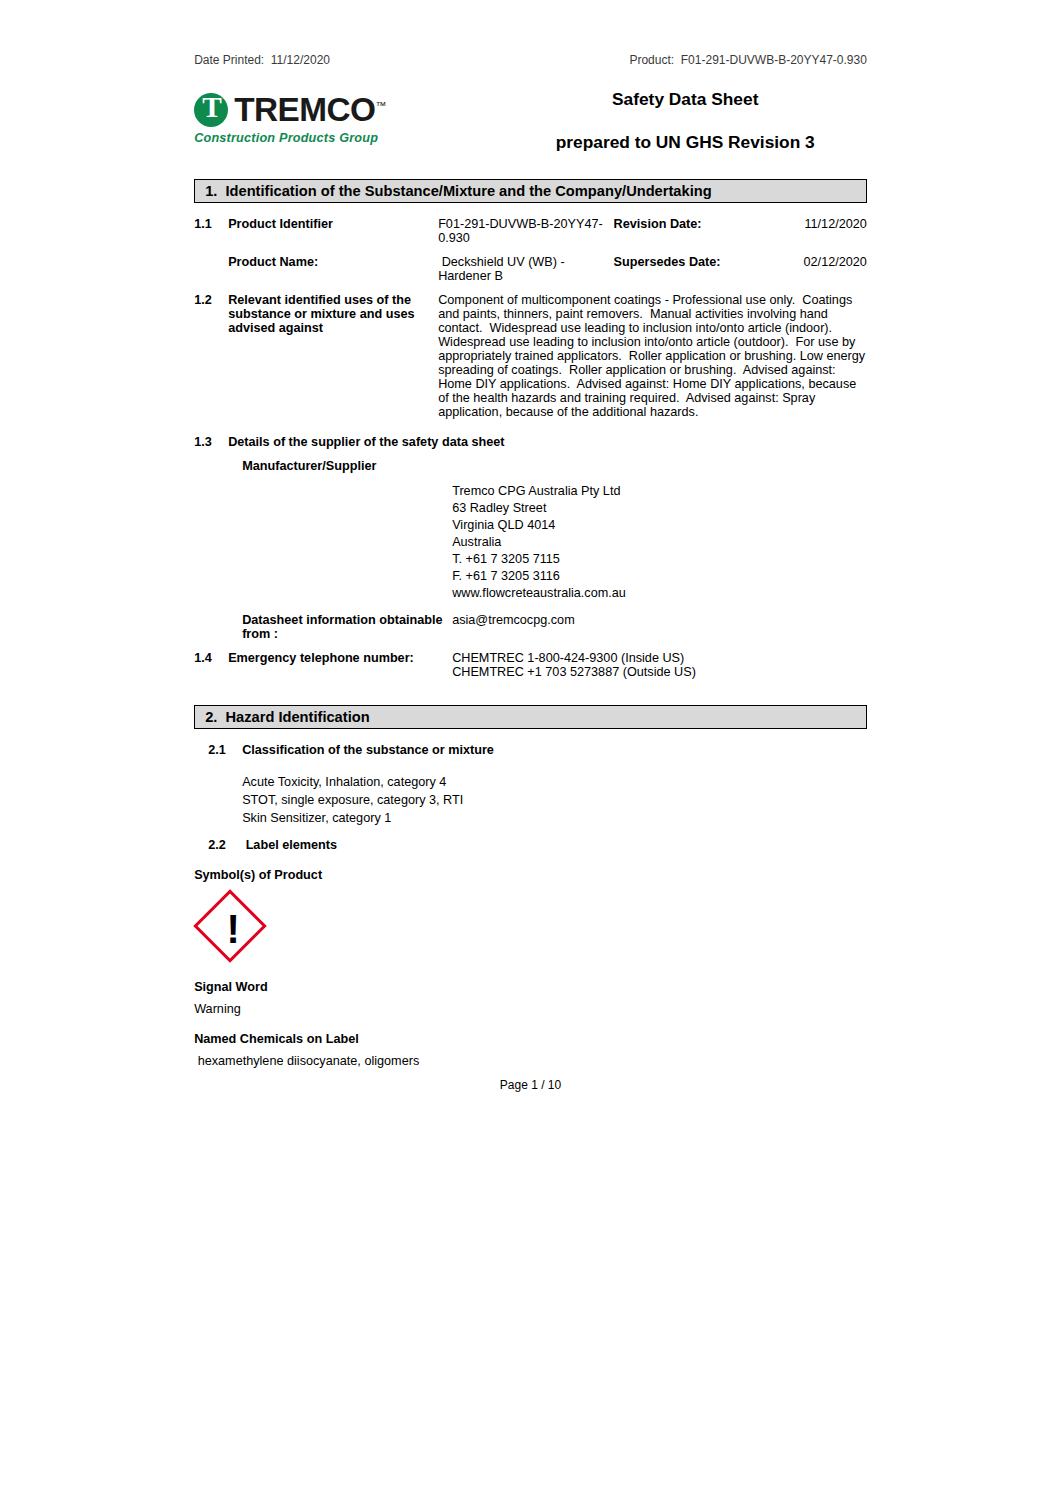Date Printed: 11/12/2020
Product: F01-291-DUVWB-B-20YY47-0.930
TREMCO™
Construction Products Group
Safety Data Sheet
prepared to UN GHS Revision 3
1. Identification of the Substance/Mixture and the Company/Undertaking
| 1.1 | Product Identifier | F01-291-DUVWB-B-20YY47-0.930 | Revision Date: | 11/12/2020 |
| | Product Name: | Deckshield UV (WB) - Hardener B | Supersedes Date: | 02/12/2020 |
| 1.2 | Relevant identified uses of the substance or mixture and uses advised against | Component of multicomponent coatings - Professional use only. Coatings and paints, thinners, paint removers. Manual activities involving hand contact. Widespread use leading to inclusion into/onto article (indoor). Widespread use leading to inclusion into/onto article (outdoor). For use by appropriately trained applicators. Roller application or brushing. Low energy spreading of coatings. Roller application or brushing. Advised against: Home DIY applications. Advised against: Home DIY applications, because of the health hazards and training required. Advised against: Spray application, because of the additional hazards. |
| 1.3 | Details of the supplier of the safety data sheet |
| | Manufacturer/Supplier | |
| | | Tremco CPG Australia Pty Ltd 63 Radley Street Virginia QLD 4014 Australia T. +61 7 3205 7115 F. +61 7 3205 3116 www.flowcreteaustralia.com.au |
| | Datasheet information obtainable from : | asia@tremcocpg.com |
| 1.4 | Emergency telephone number: | CHEMTREC 1-800-424-9300 (Inside US) CHEMTREC +1 703 5273887 (Outside US) |
2. Hazard Identification
| 2.1 | Classification of the substance or mixture |
Acute Toxicity, Inhalation, category 4
STOT, single exposure, category 3, RTI
Skin Sensitizer, category 1
| 2.2 | Label elements |
Symbol(s) of Product
!
Signal Word
Warning
Named Chemicals on Label
hexamethylene diisocyanate, oligomers
Page 1 / 10